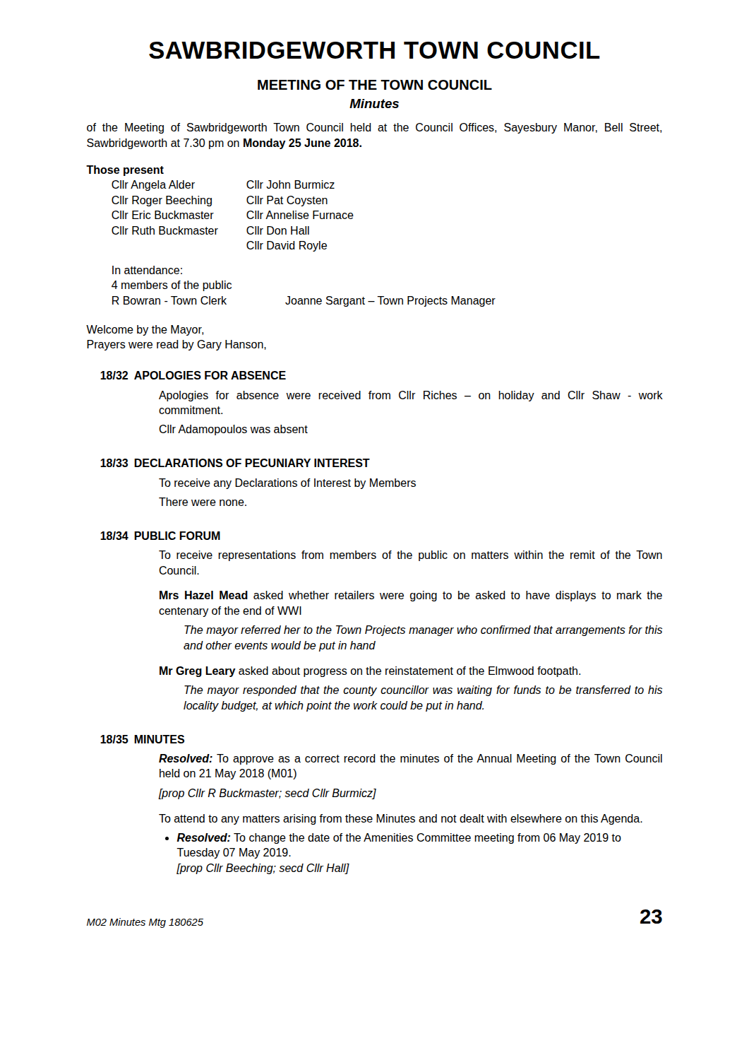SAWBRIDGEWORTH TOWN COUNCIL
MEETING OF THE TOWN COUNCIL
Minutes
of the Meeting of Sawbridgeworth Town Council held at the Council Offices, Sayesbury Manor, Bell Street, Sawbridgeworth at 7.30 pm on Monday 25 June 2018.
Those present
| Cllr Angela Alder | Cllr John Burmicz |
| Cllr Roger Beeching | Cllr Pat Coysten |
| Cllr Eric Buckmaster | Cllr Annelise Furnace |
| Cllr Ruth Buckmaster | Cllr Don Hall |
| | Cllr David Royle |
In attendance:
4 members of the public
R Bowran - Town Clerk Joanne Sargant – Town Projects Manager
Welcome by the Mayor,
Prayers were read by Gary Hanson,
18/32
APOLOGIES FOR ABSENCE
Apologies for absence were received from Cllr Riches – on holiday and Cllr Shaw - work commitment.
Cllr Adamopoulos was absent
18/33
DECLARATIONS OF PECUNIARY INTEREST
To receive any Declarations of Interest by Members
There were none.
18/34
PUBLIC FORUM
To receive representations from members of the public on matters within the remit of the Town Council.
Mrs Hazel Mead asked whether retailers were going to be asked to have displays to mark the centenary of the end of WWI
The mayor referred her to the Town Projects manager who confirmed that arrangements for this and other events would be put in hand
Mr Greg Leary asked about progress on the reinstatement of the Elmwood footpath.
The mayor responded that the county councillor was waiting for funds to be transferred to his locality budget, at which point the work could be put in hand.
18/35
MINUTES
Resolved: To approve as a correct record the minutes of the Annual Meeting of the Town Council held on 21 May 2018 (M01)
[prop Cllr R Buckmaster; secd Cllr Burmicz]
To attend to any matters arising from these Minutes and not dealt with elsewhere on this Agenda.
Resolved: To change the date of the Amenities Committee meeting from 06 May 2019 to Tuesday 07 May 2019.
[prop Cllr Beeching; secd Cllr Hall]
M02 Minutes Mtg 180625 23